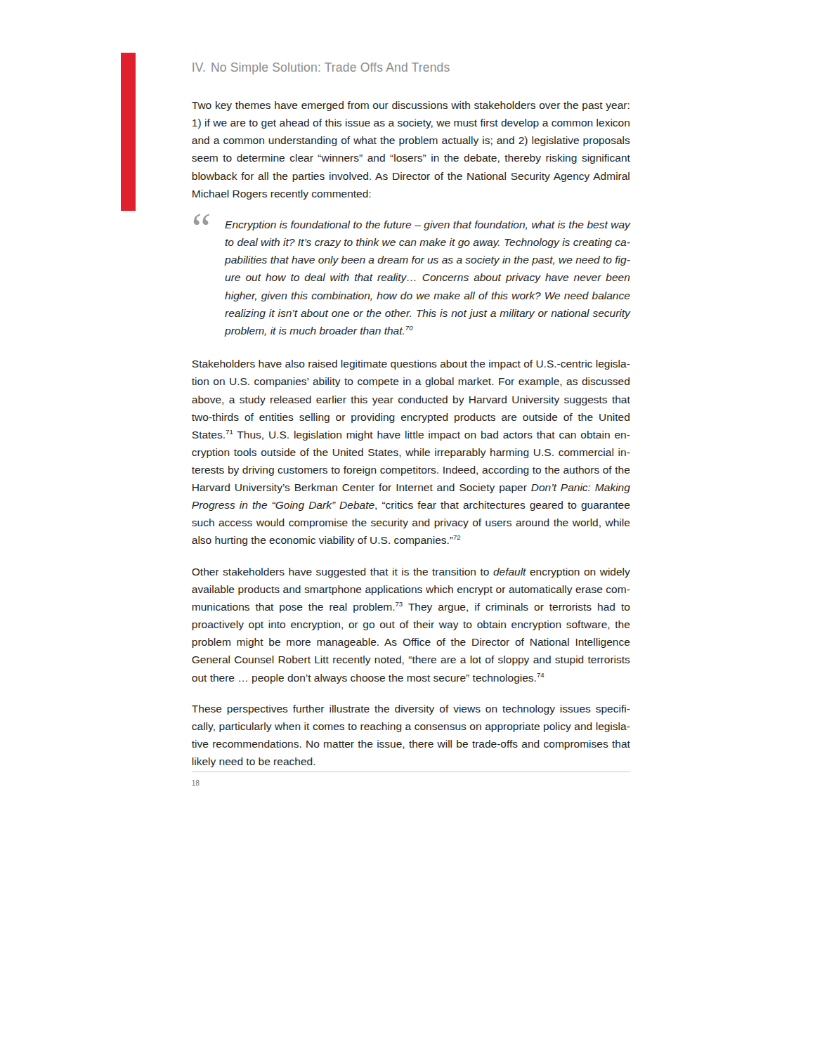IV. No Simple Solution: Trade Offs And Trends
Two key themes have emerged from our discussions with stakeholders over the past year: 1) if we are to get ahead of this issue as a society, we must first develop a common lexicon and a common understanding of what the problem actually is; and 2) legislative proposals seem to determine clear “winners” and “losers” in the debate, thereby risking significant blowback for all the parties involved. As Director of the National Security Agency Admiral Michael Rogers recently commented:
“
Encryption is foundational to the future – given that foundation, what is the best way to deal with it? It’s crazy to think we can make it go away. Technology is creating capabilities that have only been a dream for us as a society in the past, we need to figure out how to deal with that reality… Concerns about privacy have never been higher, given this combination, how do we make all of this work? We need balance realizing it isn’t about one or the other. This is not just a military or national security problem, it is much broader than that.70
Stakeholders have also raised legitimate questions about the impact of U.S.-centric legislation on U.S. companies’ ability to compete in a global market. For example, as discussed above, a study released earlier this year conducted by Harvard University suggests that two-thirds of entities selling or providing encrypted products are outside of the United States.71 Thus, U.S. legislation might have little impact on bad actors that can obtain encryption tools outside of the United States, while irreparably harming U.S. commercial interests by driving customers to foreign competitors. Indeed, according to the authors of the Harvard University’s Berkman Center for Internet and Society paper Don’t Panic: Making Progress in the “Going Dark” Debate, “critics fear that architectures geared to guarantee such access would compromise the security and privacy of users around the world, while also hurting the economic viability of U.S. companies.”72
Other stakeholders have suggested that it is the transition to default encryption on widely available products and smartphone applications which encrypt or automatically erase communications that pose the real problem.73 They argue, if criminals or terrorists had to proactively opt into encryption, or go out of their way to obtain encryption software, the problem might be more manageable. As Office of the Director of National Intelligence General Counsel Robert Litt recently noted, “there are a lot of sloppy and stupid terrorists out there … people don’t always choose the most secure” technologies.74
These perspectives further illustrate the diversity of views on technology issues specifically, particularly when it comes to reaching a consensus on appropriate policy and legislative recommendations. No matter the issue, there will be trade-offs and compromises that likely need to be reached.
18